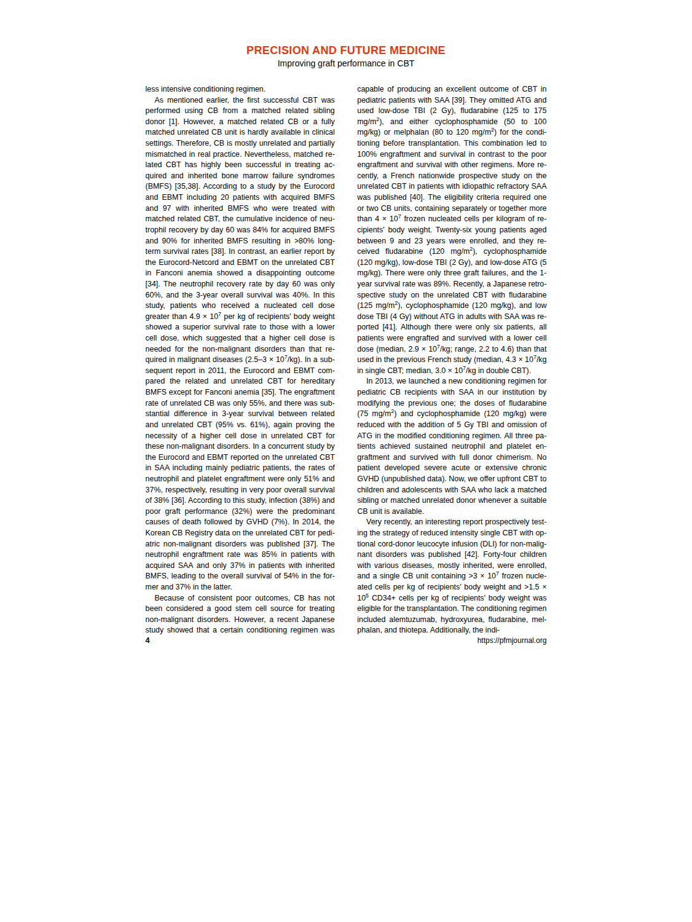Precision and Future Medicine
Improving graft performance in CBT
less intensive conditioning regimen.
As mentioned earlier, the first successful CBT was performed using CB from a matched related sibling donor [1]. However, a matched related CB or a fully matched unrelated CB unit is hardly available in clinical settings. Therefore, CB is mostly unrelated and partially mismatched in real practice. Nevertheless, matched related CBT has highly been successful in treating acquired and inherited bone marrow failure syndromes (BMFS) [35,38]. According to a study by the Eurocord and EBMT including 20 patients with acquired BMFS and 97 with inherited BMFS who were treated with matched related CBT, the cumulative incidence of neutrophil recovery by day 60 was 84% for acquired BMFS and 90% for inherited BMFS resulting in >80% long-term survival rates [38]. In contrast, an earlier report by the Eurocord-Netcord and EBMT on the unrelated CBT in Fanconi anemia showed a disappointing outcome [34]. The neutrophil recovery rate by day 60 was only 60%, and the 3-year overall survival was 40%. In this study, patients who received a nucleated cell dose greater than 4.9 × 107 per kg of recipients' body weight showed a superior survival rate to those with a lower cell dose, which suggested that a higher cell dose is needed for the non-malignant disorders than that required in malignant diseases (2.5–3 × 107/kg). In a subsequent report in 2011, the Eurocord and EBMT compared the related and unrelated CBT for hereditary BMFS except for Fanconi anemia [35]. The engraftment rate of unrelated CB was only 55%, and there was substantial difference in 3-year survival between related and unrelated CBT (95% vs. 61%), again proving the necessity of a higher cell dose in unrelated CBT for these non-malignant disorders. In a concurrent study by the Eurocord and EBMT reported on the unrelated CBT in SAA including mainly pediatric patients, the rates of neutrophil and platelet engraftment were only 51% and 37%, respectively, resulting in very poor overall survival of 38% [36]. According to this study, infection (38%) and poor graft performance (32%) were the predominant causes of death followed by GVHD (7%). In 2014, the Korean CB Registry data on the unrelated CBT for pediatric non-malignant disorders was published [37]. The neutrophil engraftment rate was 85% in patients with acquired SAA and only 37% in patients with inherited BMFS, leading to the overall survival of 54% in the former and 37% in the latter.
Because of consistent poor outcomes, CB has not been considered a good stem cell source for treating non-malignant disorders. However, a recent Japanese study showed that a certain conditioning regimen was capable of producing an excellent outcome of CBT in pediatric patients with SAA [39]. They omitted ATG and used low-dose TBI (2 Gy), fludarabine (125 to 175 mg/m2), and either cyclophosphamide (50 to 100 mg/kg) or melphalan (80 to 120 mg/m2) for the conditioning before transplantation. This combination led to 100% engraftment and survival in contrast to the poor engraftment and survival with other regimens. More recently, a French nationwide prospective study on the unrelated CBT in patients with idiopathic refractory SAA was published [40]. The eligibility criteria required one or two CB units, containing separately or together more than 4 × 107 frozen nucleated cells per kilogram of recipients' body weight. Twenty-six young patients aged between 9 and 23 years were enrolled, and they received fludarabine (120 mg/m2), cyclophosphamide (120 mg/kg), low-dose TBI (2 Gy), and low-dose ATG (5 mg/kg). There were only three graft failures, and the 1-year survival rate was 89%. Recently, a Japanese retrospective study on the unrelated CBT with fludarabine (125 mg/m2), cyclophosphamide (120 mg/kg), and low dose TBI (4 Gy) without ATG in adults with SAA was reported [41]. Although there were only six patients, all patients were engrafted and survived with a lower cell dose (median, 2.9 × 107/kg; range, 2.2 to 4.6) than that used in the previous French study (median, 4.3 × 107/kg in single CBT; median, 3.0 × 107/kg in double CBT).
In 2013, we launched a new conditioning regimen for pediatric CB recipients with SAA in our institution by modifying the previous one; the doses of fludarabine (75 mg/m2) and cyclophosphamide (120 mg/kg) were reduced with the addition of 5 Gy TBI and omission of ATG in the modified conditioning regimen. All three patients achieved sustained neutrophil and platelet engraftment and survived with full donor chimerism. No patient developed severe acute or extensive chronic GVHD (unpublished data). Now, we offer upfront CBT to children and adolescents with SAA who lack a matched sibling or matched unrelated donor whenever a suitable CB unit is available.
Very recently, an interesting report prospectively testing the strategy of reduced intensity single CBT with optional cord-donor leucocyte infusion (DLI) for non-malignant disorders was published [42]. Forty-four children with various diseases, mostly inherited, were enrolled, and a single CB unit containing >3 × 107 frozen nucleated cells per kg of recipients' body weight and >1.5 × 105 CD34+ cells per kg of recipients' body weight was eligible for the transplantation. The conditioning regimen included alemtuzumab, hydroxyurea, fludarabine, melphalan, and thiotepa. Additionally, the indi-
4 https://pfmjournal.org